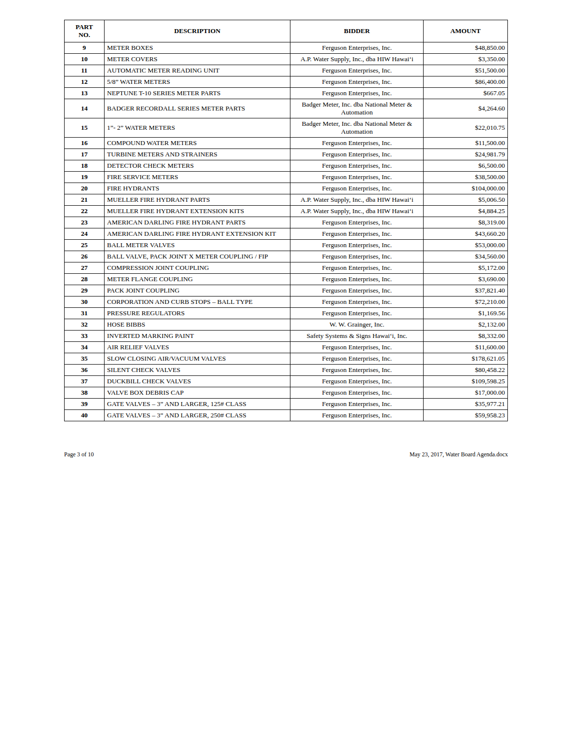| PART NO. | DESCRIPTION | BIDDER | AMOUNT |
| --- | --- | --- | --- |
| 9 | METER BOXES | Ferguson Enterprises, Inc. | $48,850.00 |
| 10 | METER COVERS | A.P. Water Supply, Inc., dba HIW Hawaiʻi | $3,350.00 |
| 11 | AUTOMATIC METER READING UNIT | Ferguson Enterprises, Inc. | $51,500.00 |
| 12 | 5/8” WATER METERS | Ferguson Enterprises, Inc. | $86,400.00 |
| 13 | NEPTUNE T-10 SERIES METER PARTS | Ferguson Enterprises, Inc. | $667.05 |
| 14 | BADGER RECORDALL SERIES METER PARTS | Badger Meter, Inc. dba National Meter & Automation | $4,264.60 |
| 15 | 1”- 2” WATER METERS | Badger Meter, Inc. dba National Meter & Automation | $22,010.75 |
| 16 | COMPOUND WATER METERS | Ferguson Enterprises, Inc. | $11,500.00 |
| 17 | TURBINE METERS AND STRAINERS | Ferguson Enterprises, Inc. | $24,981.79 |
| 18 | DETECTOR CHECK METERS | Ferguson Enterprises, Inc. | $6,500.00 |
| 19 | FIRE SERVICE METERS | Ferguson Enterprises, Inc. | $38,500.00 |
| 20 | FIRE HYDRANTS | Ferguson Enterprises, Inc. | $104,000.00 |
| 21 | MUELLER FIRE HYDRANT PARTS | A.P. Water Supply, Inc., dba HIW Hawaiʻi | $5,006.50 |
| 22 | MUELLER FIRE HYDRANT EXTENSION KITS | A.P. Water Supply, Inc., dba HIW Hawaiʻi | $4,884.25 |
| 23 | AMERICAN DARLING FIRE HYDRANT PARTS | Ferguson Enterprises, Inc. | $8,319.00 |
| 24 | AMERICAN DARLING FIRE HYDRANT EXTENSION KIT | Ferguson Enterprises, Inc. | $43,660.20 |
| 25 | BALL METER VALVES | Ferguson Enterprises, Inc. | $53,000.00 |
| 26 | BALL VALVE, PACK JOINT X METER COUPLING / FIP | Ferguson Enterprises, Inc. | $34,560.00 |
| 27 | COMPRESSION JOINT COUPLING | Ferguson Enterprises, Inc. | $5,172.00 |
| 28 | METER FLANGE COUPLING | Ferguson Enterprises, Inc. | $3,690.00 |
| 29 | PACK JOINT COUPLING | Ferguson Enterprises, Inc. | $37,821.40 |
| 30 | CORPORATION AND CURB STOPS – BALL TYPE | Ferguson Enterprises, Inc. | $72,210.00 |
| 31 | PRESSURE REGULATORS | Ferguson Enterprises, Inc. | $1,169.56 |
| 32 | HOSE BIBBS | W. W. Grainger, Inc. | $2,132.00 |
| 33 | INVERTED MARKING PAINT | Safety Systems & Signs Hawaiʻi, Inc. | $8,332.00 |
| 34 | AIR RELIEF VALVES | Ferguson Enterprises, Inc. | $11,600.00 |
| 35 | SLOW CLOSING AIR/VACUUM VALVES | Ferguson Enterprises, Inc. | $178,621.05 |
| 36 | SILENT CHECK VALVES | Ferguson Enterprises, Inc. | $80,458.22 |
| 37 | DUCKBILL CHECK VALVES | Ferguson Enterprises, Inc. | $109,598.25 |
| 38 | VALVE BOX DEBRIS CAP | Ferguson Enterprises, Inc. | $17,000.00 |
| 39 | GATE VALVES – 3” AND LARGER, 125# CLASS | Ferguson Enterprises, Inc. | $35,977.21 |
| 40 | GATE VALVES – 3” AND LARGER, 250# CLASS | Ferguson Enterprises, Inc. | $59,958.23 |
Page 3 of 10 May 23, 2017, Water Board Agenda.docx